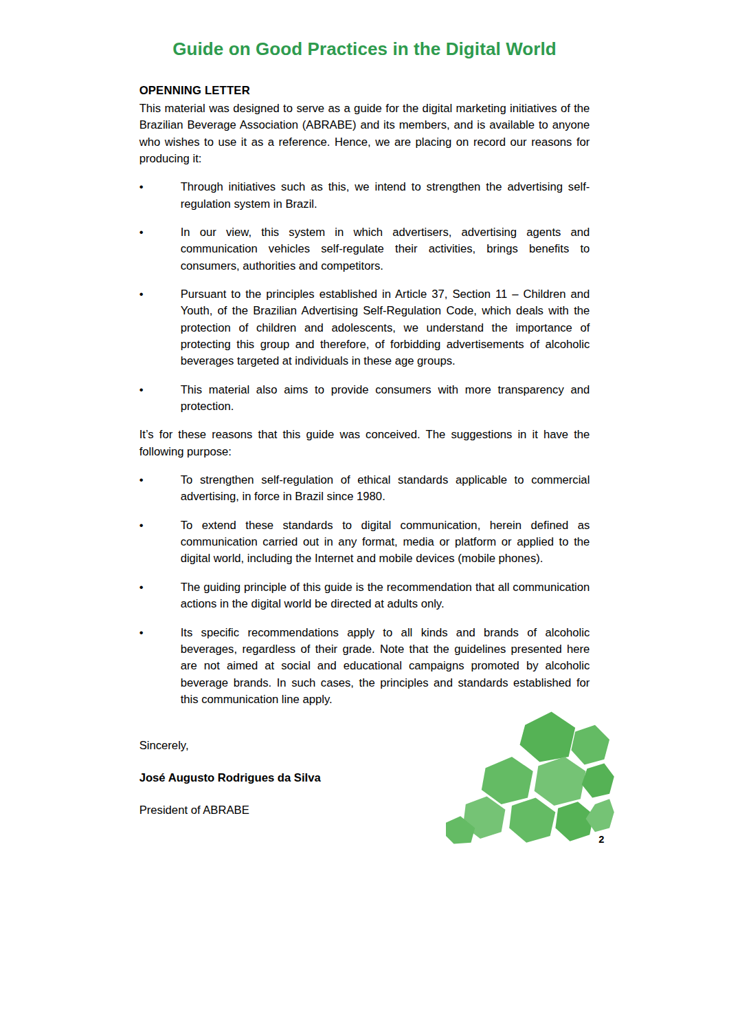Guide on Good Practices in the Digital World
OPENNING LETTER
This material was designed to serve as a guide for the digital marketing initiatives of the Brazilian Beverage Association (ABRABE) and its members, and is available to anyone who wishes to use it as a reference. Hence, we are placing on record our reasons for producing it:
• Through initiatives such as this, we intend to strengthen the advertising self-regulation system in Brazil.
• In our view, this system in which advertisers, advertising agents and communication vehicles self-regulate their activities, brings benefits to consumers, authorities and competitors.
• Pursuant to the principles established in Article 37, Section 11 – Children and Youth, of the Brazilian Advertising Self-Regulation Code, which deals with the protection of children and adolescents, we understand the importance of protecting this group and therefore, of forbidding advertisements of alcoholic beverages targeted at individuals in these age groups.
• This material also aims to provide consumers with more transparency and protection.
It’s for these reasons that this guide was conceived. The suggestions in it have the following purpose:
• To strengthen self-regulation of ethical standards applicable to commercial advertising, in force in Brazil since 1980.
• To extend these standards to digital communication, herein defined as communication carried out in any format, media or platform or applied to the digital world, including the Internet and mobile devices (mobile phones).
• The guiding principle of this guide is the recommendation that all communication actions in the digital world be directed at adults only.
• Its specific recommendations apply to all kinds and brands of alcoholic beverages, regardless of their grade. Note that the guidelines presented here are not aimed at social and educational campaigns promoted by alcoholic beverage brands. In such cases, the principles and standards established for this communication line apply.
Sincerely,
José Augusto Rodrigues da Silva
President of ABRABE
2